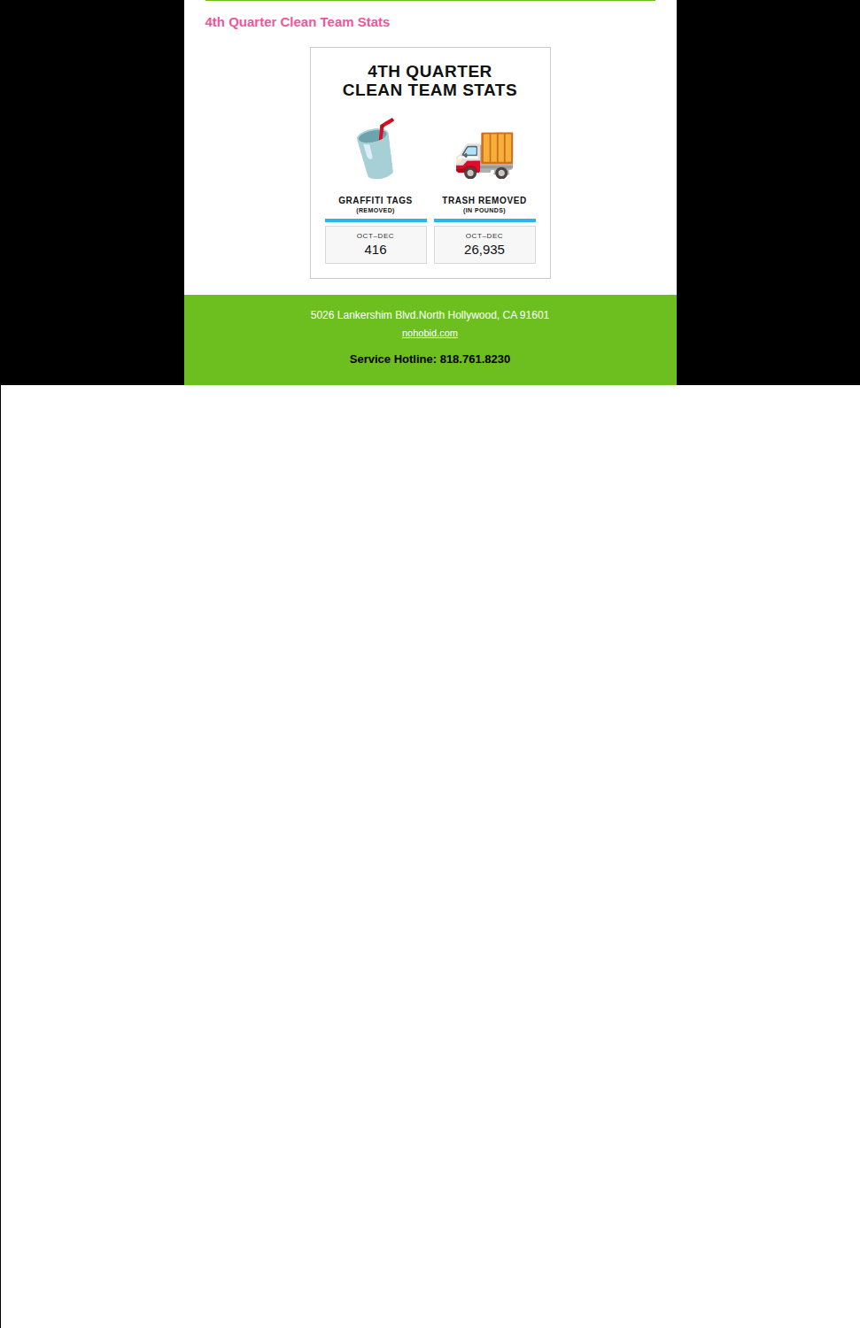4th Quarter Clean Team Stats
4TH QUARTER
CLEAN TEAM STATS
| 🥤 Graffiti Tags (Removed) Oct–Dec 416 | 🚚 Trash Removed (In Pounds) Oct–Dec 26,935 |
5026 Lankershim Blvd.North Hollywood, CA 91601
nohobid.com
Service Hotline: 818.761.8230